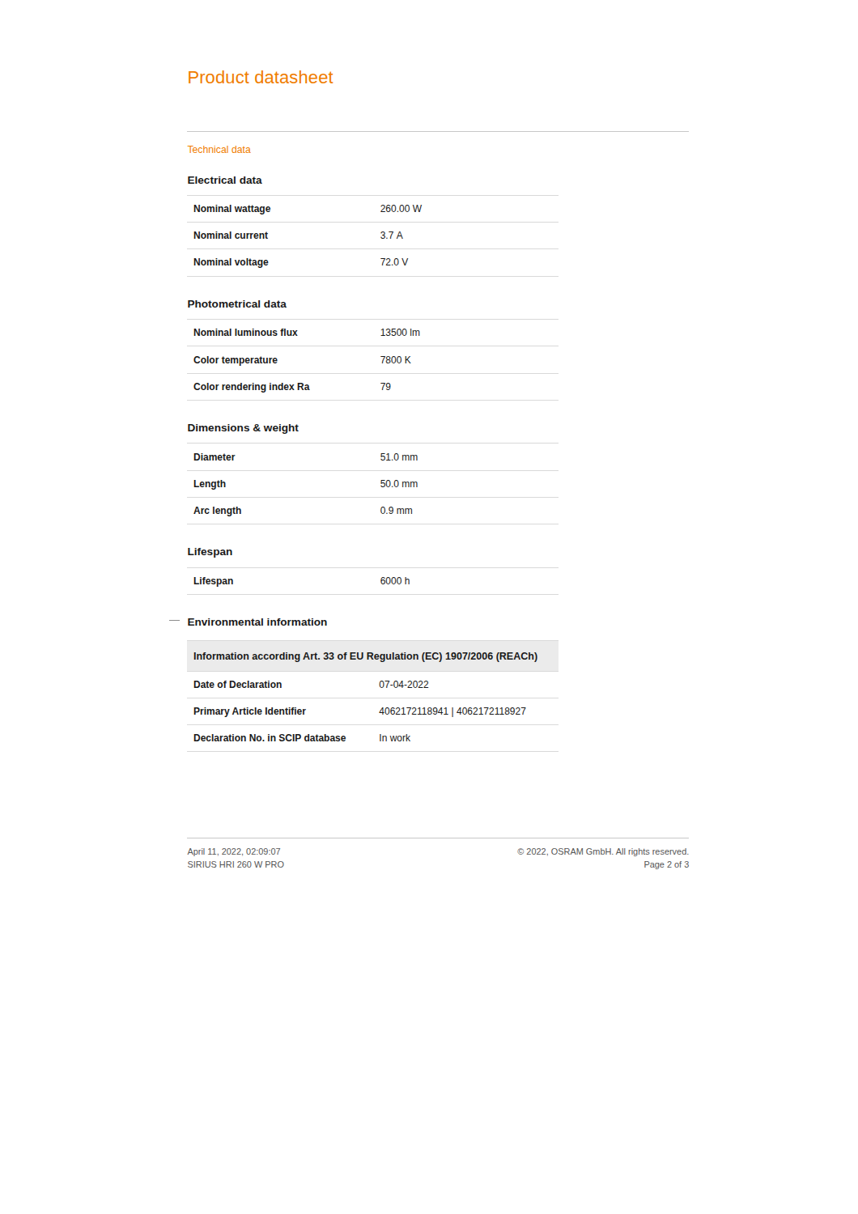Product datasheet
Technical data
Electrical data
| Nominal wattage | 260.00 W |
| Nominal current | 3.7 A |
| Nominal voltage | 72.0 V |
Photometrical data
| Nominal luminous flux | 13500 lm |
| Color temperature | 7800 K |
| Color rendering index Ra | 79 |
Dimensions & weight
| Diameter | 51.0 mm |
| Length | 50.0 mm |
| Arc length | 0.9 mm |
Lifespan
| Lifespan | 6000 h |
Environmental information
| Information according Art. 33 of EU Regulation (EC) 1907/2006 (REACh) |
| Date of Declaration | 07-04-2022 |
| Primary Article Identifier | 4062172118941 / 4062172118927 |
| Declaration No. in SCIP database | In work |
April 11, 2022, 02:09:07
SIRIUS HRI 260 W PRO
© 2022, OSRAM GmbH. All rights reserved.
Page 2 of 3